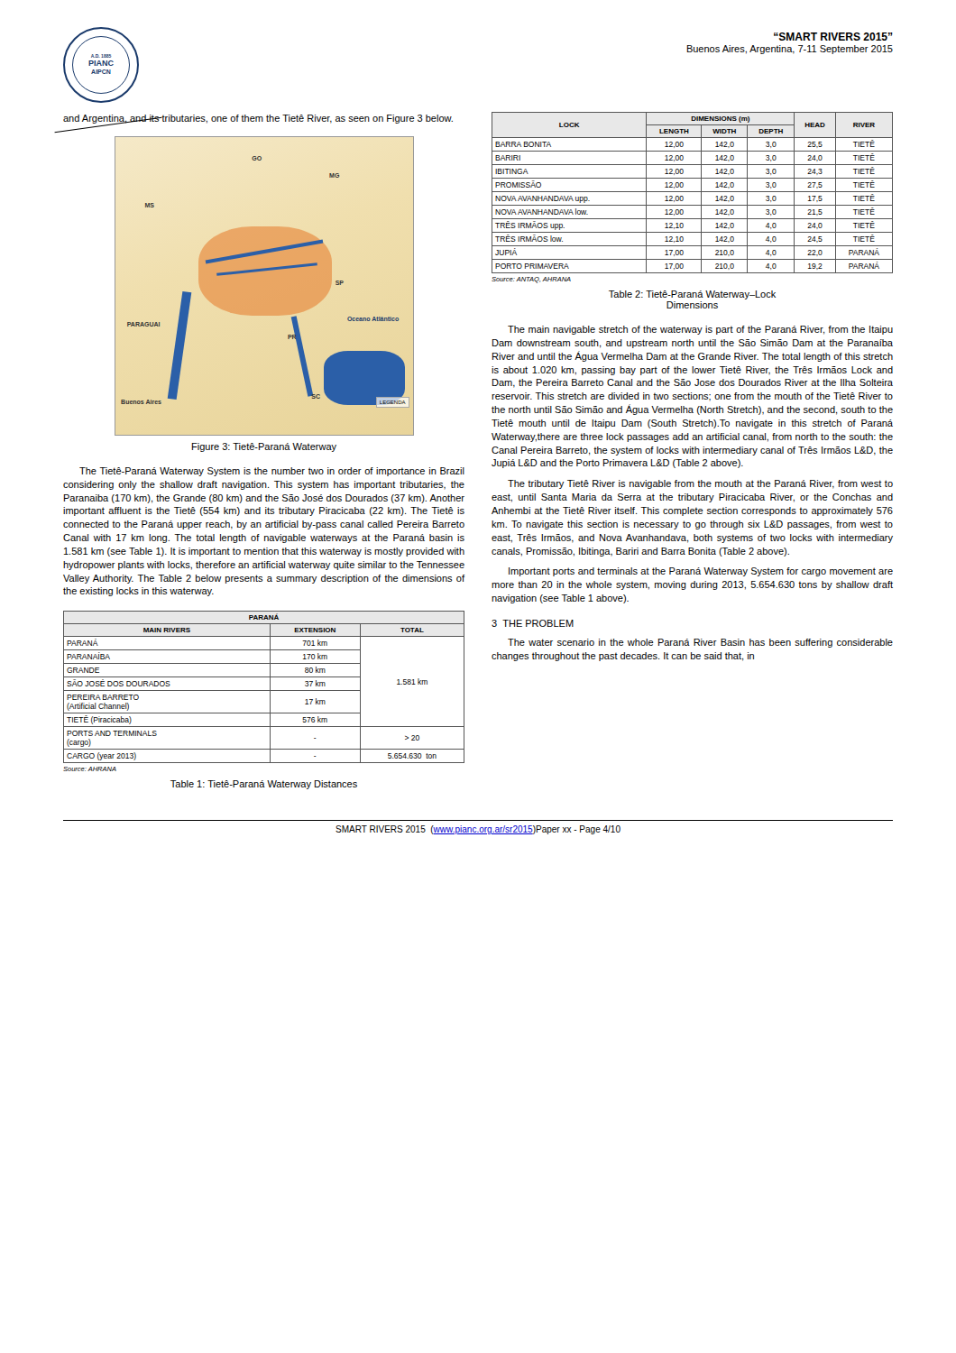A.D. 1885
PIANC
AIPCN
“SMART RIVERS 2015”
Buenos Aires, Argentina, 7-11 September 2015
and Argentina, and its tributaries, one of them the Tietê River, as seen on Figure 3 below.
GO
MG
MS
SP
PR
SC
PARAGUAI
Buenos Aires
Oceano Atlântico
LEGENDA
Figure 3: Tietê-Paraná Waterway
The Tietê-Paraná Waterway System is the number two in order of importance in Brazil considering only the shallow draft navigation. This system has important tributaries, the Paranaiba (170 km), the Grande (80 km) and the São José dos Dourados (37 km). Another important affluent is the Tietê (554 km) and its tributary Piracicaba (22 km). The Tietê is connected to the Paraná upper reach, by an artificial by-pass canal called Pereira Barreto Canal with 17 km long. The total length of navigable waterways at the Paraná basin is 1.581 km (see Table 1). It is important to mention that this waterway is mostly provided with hydropower plants with locks, therefore an artificial waterway quite similar to the Tennessee Valley Authority. The Table 2 below presents a summary description of the dimensions of the existing locks in this waterway.
| PARANÁ |
| --- |
| MAIN RIVERS | EXTENSION | TOTAL |
| PARANÁ | 701 km | 1.581 km |
| PARANAÍBA | 170 km |
| GRANDE | 80 km |
| SÃO JOSÉ DOS DOURADOS | 37 km |
| PEREIRA BARRETO (Artificial Channel) | 17 km |
| TIETÊ (Piracicaba) | 576 km |
| PORTS AND TERMINALS (cargo) | - | > 20 |
| CARGO (year 2013) | - | 5.654.630 ton |
Source: AHRANA
Table 1: Tietê-Paraná Waterway Distances
| LOCK | DIMENSIONS (m) | HEAD | RIVER |
| --- | --- | --- | --- |
| LENGTH | WIDTH | DEPTH |
| BARRA BONITA | 12,00 | 142,0 | 3,0 | 25,5 | TIETÊ |
| BARIRI | 12,00 | 142,0 | 3,0 | 24,0 | TIETÊ |
| IBITINGA | 12,00 | 142,0 | 3,0 | 24,3 | TIETÊ |
| PROMISSÃO | 12,00 | 142,0 | 3,0 | 27,5 | TIETÊ |
| NOVA AVANHANDAVA upp. | 12,00 | 142,0 | 3,0 | 17,5 | TIETÊ |
| NOVA AVANHANDAVA low. | 12,00 | 142,0 | 3,0 | 21,5 | TIETÊ |
| TRÊS IRMÃOS upp. | 12,10 | 142,0 | 4,0 | 24,0 | TIETÊ |
| TRÊS IRMÃOS low. | 12,10 | 142,0 | 4,0 | 24,5 | TIETÊ |
| JUPIÁ | 17,00 | 210,0 | 4,0 | 22,0 | PARANÁ |
| PORTO PRIMAVERA | 17,00 | 210,0 | 4,0 | 19,2 | PARANÁ |
Source: ANTAQ, AHRANA
Table 2: Tietê-Paraná Waterway–Lock
Dimensions
The main navigable stretch of the waterway is part of the Paraná River, from the Itaipu Dam downstream south, and upstream north until the São Simão Dam at the Paranaíba River and until the Água Vermelha Dam at the Grande River. The total length of this stretch is about 1.020 km, passing bay part of the lower Tietê River, the Três Irmãos Lock and Dam, the Pereira Barreto Canal and the São Jose dos Dourados River at the Ilha Solteira reservoir. This stretch are divided in two sections; one from the mouth of the Tietê River to the north until São Simão and Água Vermelha (North Stretch), and the second, south to the Tietê mouth until de Itaipu Dam (South Stretch).To navigate in this stretch of Paraná Waterway,there are three lock passages add an artificial canal, from north to the south: the Canal Pereira Barreto, the system of locks with intermediary canal of Três Irmãos L&D, the Jupiá L&D and the Porto Primavera L&D (Table 2 above).
The tributary Tietê River is navigable from the mouth at the Paraná River, from west to east, until Santa Maria da Serra at the tributary Piracicaba River, or the Conchas and Anhembi at the Tietê River itself. This complete section corresponds to approximately 576 km. To navigate this section is necessary to go through six L&D passages, from west to east, Três Irmãos, and Nova Avanhandava, both systems of two locks with intermediary canals, Promissão, Ibitinga, Bariri and Barra Bonita (Table 2 above).
Important ports and terminals at the Paraná Waterway System for cargo movement are more than 20 in the whole system, moving during 2013, 5.654.630 tons by shallow draft navigation (see Table 1 above).
3 THE PROBLEM
The water scenario in the whole Paraná River Basin has been suffering considerable changes throughout the past decades. It can be said that, in
SMART RIVERS 2015 (www.pianc.org.ar/sr2015)Paper xx - Page 4/10